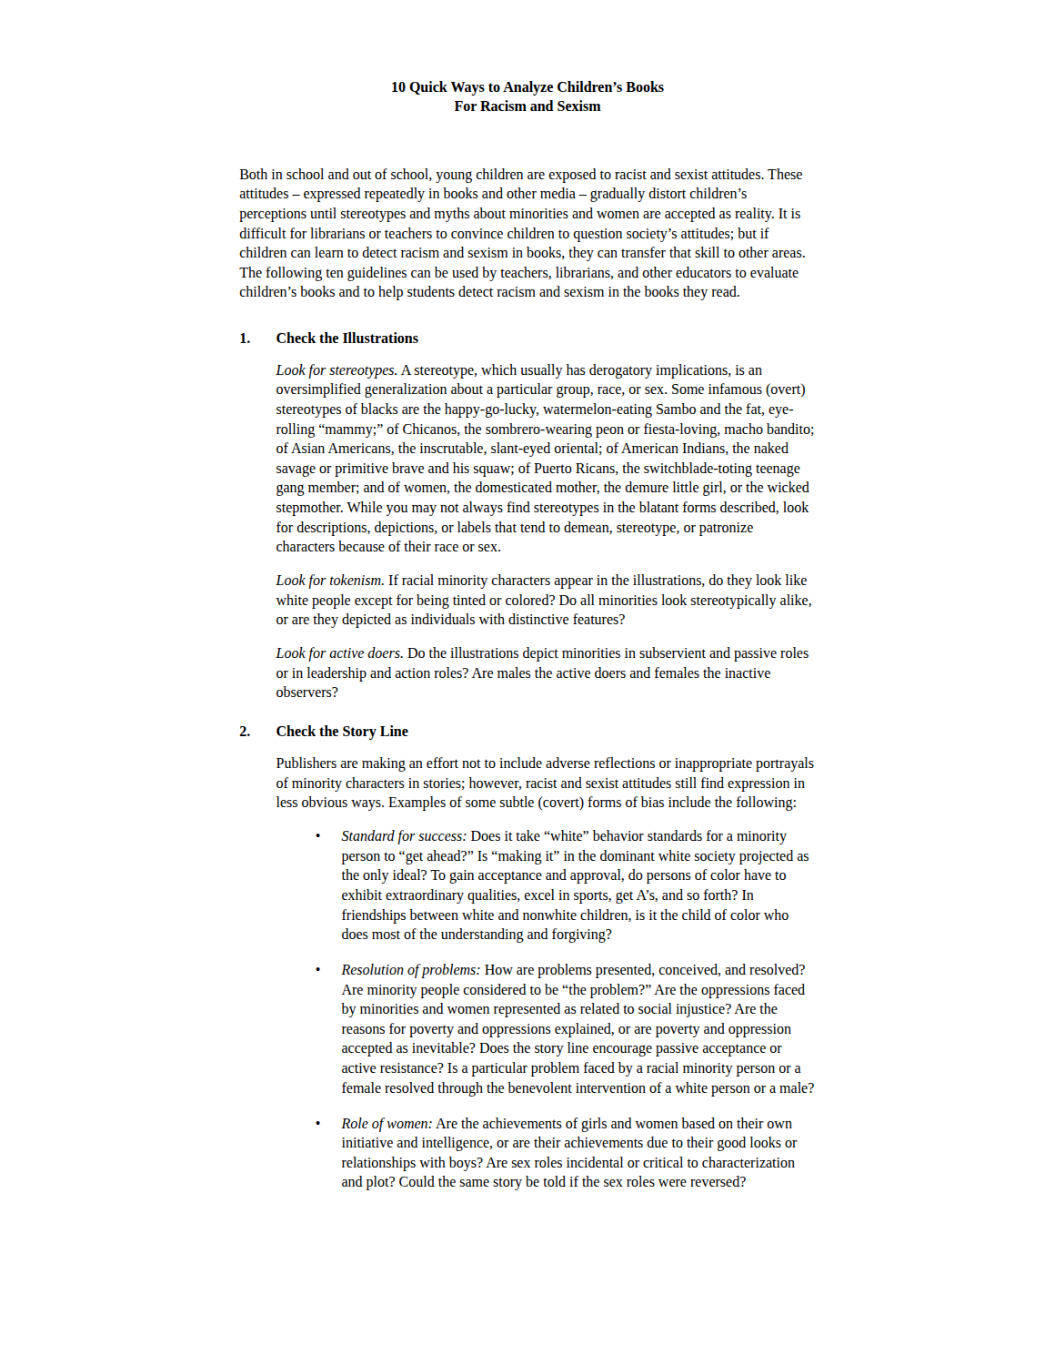10 Quick Ways to Analyze Children’s Books
For Racism and Sexism
Both in school and out of school, young children are exposed to racist and sexist attitudes. These attitudes – expressed repeatedly in books and other media – gradually distort children’s perceptions until stereotypes and myths about minorities and women are accepted as reality. It is difficult for librarians or teachers to convince children to question society’s attitudes; but if children can learn to detect racism and sexism in books, they can transfer that skill to other areas. The following ten guidelines can be used by teachers, librarians, and other educators to evaluate children’s books and to help students detect racism and sexism in the books they read.
Check the Illustrations
Look for stereotypes. A stereotype, which usually has derogatory implications, is an oversimplified generalization about a particular group, race, or sex. Some infamous (overt) stereotypes of blacks are the happy-go-lucky, watermelon-eating Sambo and the fat, eye-rolling “mammy;” of Chicanos, the sombrero-wearing peon or fiesta-loving, macho bandito; of Asian Americans, the inscrutable, slant-eyed oriental; of American Indians, the naked savage or primitive brave and his squaw; of Puerto Ricans, the switchblade-toting teenage gang member; and of women, the domesticated mother, the demure little girl, or the wicked stepmother. While you may not always find stereotypes in the blatant forms described, look for descriptions, depictions, or labels that tend to demean, stereotype, or patronize characters because of their race or sex.
Look for tokenism. If racial minority characters appear in the illustrations, do they look like white people except for being tinted or colored? Do all minorities look stereotypically alike, or are they depicted as individuals with distinctive features?
Look for active doers. Do the illustrations depict minorities in subservient and passive roles or in leadership and action roles? Are males the active doers and females the inactive observers?
Check the Story Line
Publishers are making an effort not to include adverse reflections or inappropriate portrayals of minority characters in stories; however, racist and sexist attitudes still find expression in less obvious ways. Examples of some subtle (covert) forms of bias include the following:
Standard for success: Does it take “white” behavior standards for a minority person to “get ahead?” Is “making it” in the dominant white society projected as the only ideal? To gain acceptance and approval, do persons of color have to exhibit extraordinary qualities, excel in sports, get A’s, and so forth? In friendships between white and nonwhite children, is it the child of color who does most of the understanding and forgiving?
Resolution of problems: How are problems presented, conceived, and resolved? Are minority people considered to be “the problem?” Are the oppressions faced by minorities and women represented as related to social injustice? Are the reasons for poverty and oppressions explained, or are poverty and oppression accepted as inevitable? Does the story line encourage passive acceptance or active resistance? Is a particular problem faced by a racial minority person or a female resolved through the benevolent intervention of a white person or a male?
Role of women: Are the achievements of girls and women based on their own initiative and intelligence, or are their achievements due to their good looks or relationships with boys? Are sex roles incidental or critical to characterization and plot? Could the same story be told if the sex roles were reversed?